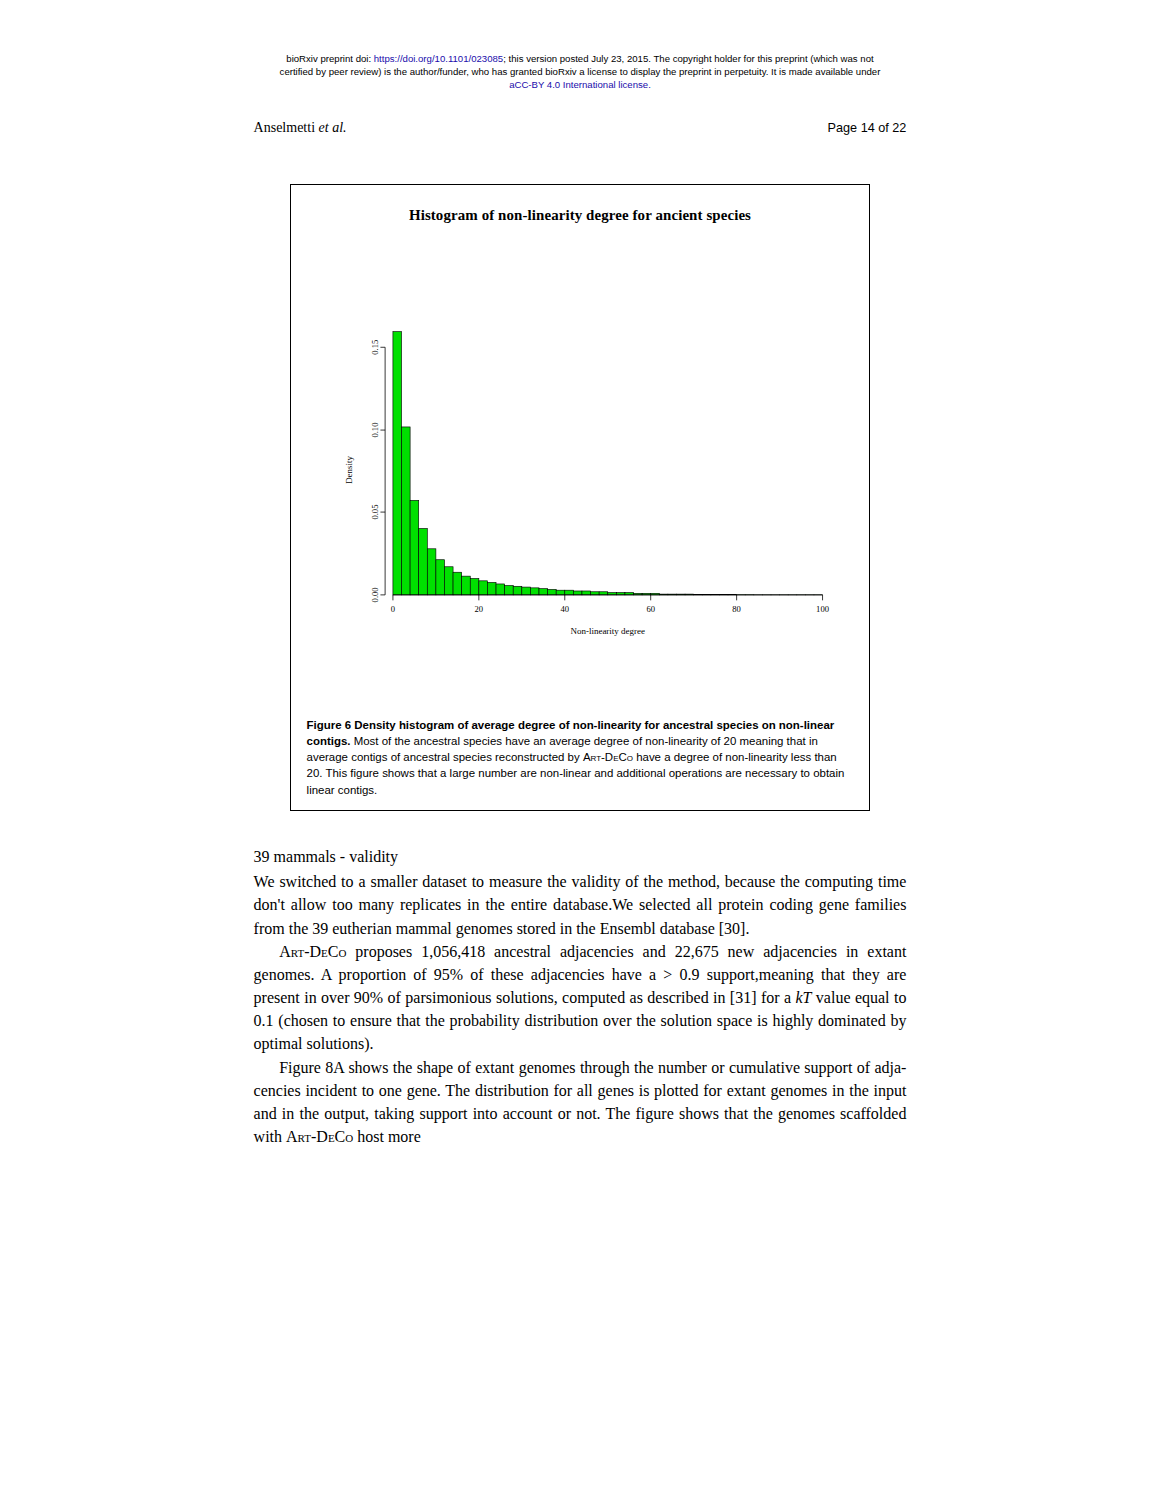bioRxiv preprint doi: https://doi.org/10.1101/023085; this version posted July 23, 2015. The copyright holder for this preprint (which was not
certified by peer review) is the author/funder, who has granted bioRxiv a license to display the preprint in perpetuity. It is made available under
aCC-BY 4.0 International license.
Anselmetti et al.
Page 14 of 22
Histogram of non-linearity degree for ancient species
0.00 0.05 0.10 0.15 Density 0 20 40 60 80 100 Non-linearity degree
Figure 6 Density histogram of average degree of non-linearity for ancestral species on non-linear contigs. Most of the ancestral species have an average degree of non-linearity of 20 meaning that in average contigs of ancestral species reconstructed by Art-DeCo have a degree of non-linearity less than 20. This figure shows that a large number are non-linear and additional operations are necessary to obtain linear contigs.
39 mammals - validity
We switched to a smaller dataset to measure the validity of the method, because the computing time don't allow too many replicates in the entire database.We selected all protein coding gene families from the 39 eutherian mammal genomes stored in the Ensembl database [30].
Art-DeCo proposes 1,056,418 ancestral adjacencies and 22,675 new adjacencies in extant genomes. A proportion of 95% of these adjacencies have a > 0.9 support,meaning that they are present in over 90% of parsimonious solutions, computed as described in [31] for a kT value equal to 0.1 (chosen to ensure that the probability distribution over the solution space is highly dominated by optimal solutions).
Figure 8A shows the shape of extant genomes through the number or cumulative support of adjacencies incident to one gene. The distribution for all genes is plotted for extant genomes in the input and in the output, taking support into account or not. The figure shows that the genomes scaffolded with Art-DeCo host more